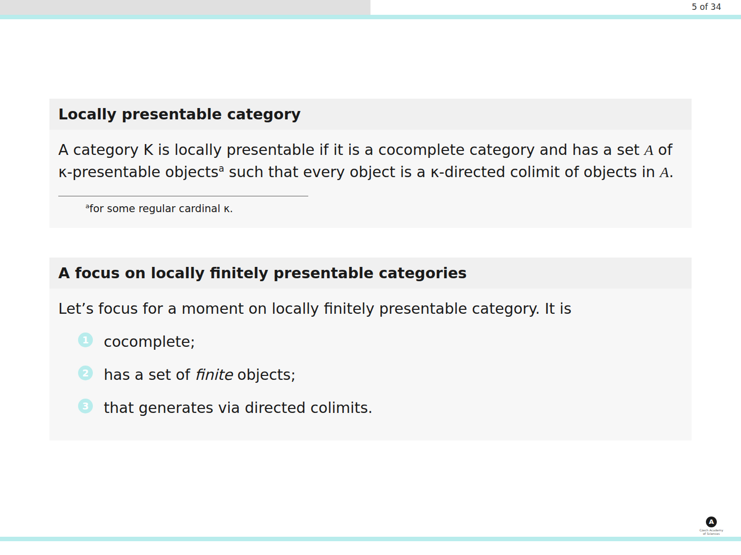5 of 34
Locally presentable category
A category K is locally presentable if it is a cocomplete category and has a set A of κ-presentable objectsa such that every object is a κ-directed colimit of objects in A.
afor some regular cardinal κ.
A focus on locally finitely presentable categories
Let’s focus for a moment on locally finitely presentable category. It is
cocomplete;
has a set of finite objects;
that generates via directed colimits.
A Czech Academy
of Sciences